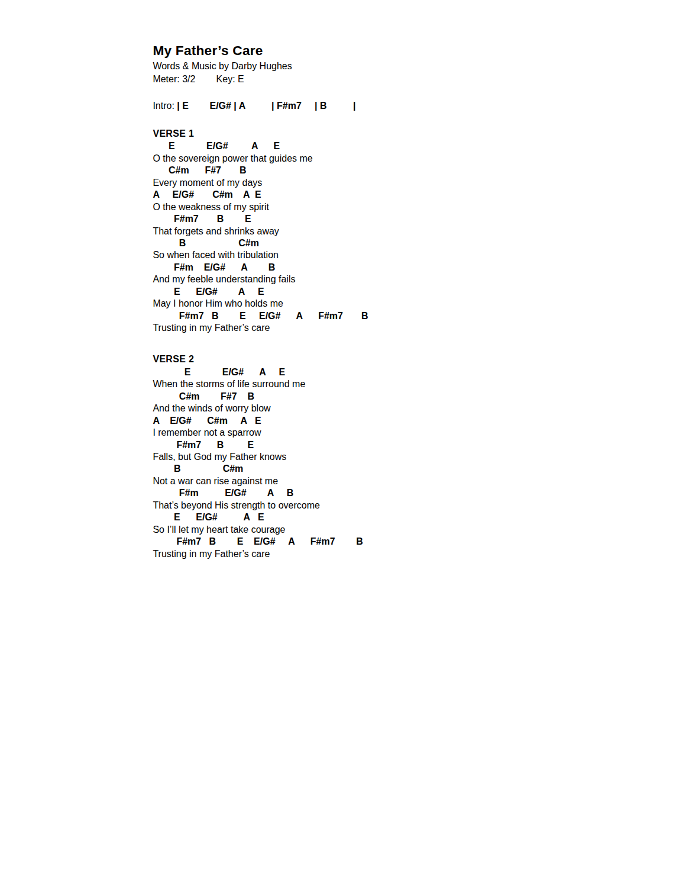My Father’s Care
Words & Music by Darby Hughes
Meter: 3/2 Key: E
Intro: | E E/G# | A | F#m7 | B |
VERSE 1
E E/G# A E
O the sovereign power that guides me
C#m F#7 B
Every moment of my days
A E/G# C#m A E
O the weakness of my spirit
F#m7 B E
That forgets and shrinks away
B C#m
So when faced with tribulation
F#m E/G# A B
And my feeble understanding fails
E E/G# A E
May I honor Him who holds me
F#m7 B E E/G# A F#m7 B
Trusting in my Father’s care
VERSE 2
E E/G# A E
When the storms of life surround me
C#m F#7 B
And the winds of worry blow
A E/G# C#m A E
I remember not a sparrow
F#m7 B E
Falls, but God my Father knows
B C#m
Not a war can rise against me
F#m E/G# A B
That’s beyond His strength to overcome
E E/G# A E
So I’ll let my heart take courage
F#m7 B E E/G# A F#m7 B
Trusting in my Father’s care